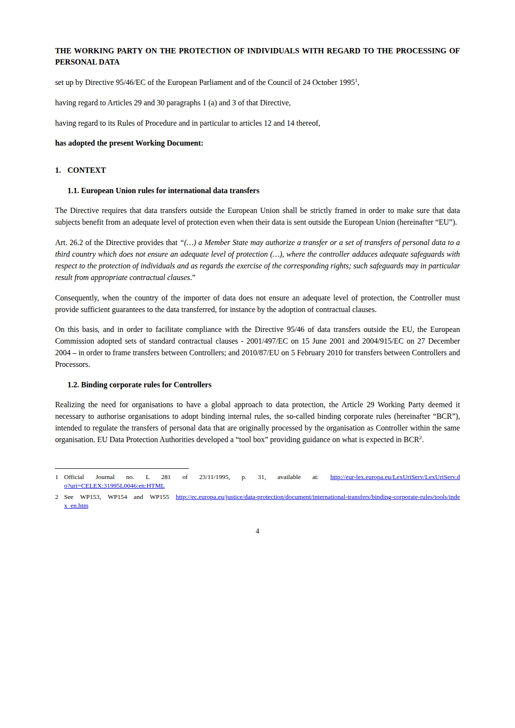THE WORKING PARTY ON THE PROTECTION OF INDIVIDUALS WITH REGARD TO THE PROCESSING OF PERSONAL DATA
set up by Directive 95/46/EC of the European Parliament and of the Council of 24 October 19951,
having regard to Articles 29 and 30 paragraphs 1 (a) and 3 of that Directive,
having regard to its Rules of Procedure and in particular to articles 12 and 14 thereof,
has adopted the present Working Document:
1. CONTEXT
1.1. European Union rules for international data transfers
The Directive requires that data transfers outside the European Union shall be strictly framed in order to make sure that data subjects benefit from an adequate level of protection even when their data is sent outside the European Union (hereinafter “EU”).
Art. 26.2 of the Directive provides that “(…) a Member State may authorize a transfer or a set of transfers of personal data to a third country which does not ensure an adequate level of protection (…), where the controller adduces adequate safeguards with respect to the protection of individuals and as regards the exercise of the corresponding rights; such safeguards may in particular result from appropriate contractual clauses.”
Consequently, when the country of the importer of data does not ensure an adequate level of protection, the Controller must provide sufficient guarantees to the data transferred, for instance by the adoption of contractual clauses.
On this basis, and in order to facilitate compliance with the Directive 95/46 of data transfers outside the EU, the European Commission adopted sets of standard contractual clauses - 2001/497/EC on 15 June 2001 and 2004/915/EC on 27 December 2004 – in order to frame transfers between Controllers; and 2010/87/EU on 5 February 2010 for transfers between Controllers and Processors.
1.2. Binding corporate rules for Controllers
Realizing the need for organisations to have a global approach to data protection, the Article 29 Working Party deemed it necessary to authorise organisations to adopt binding internal rules, the so-called binding corporate rules (hereinafter “BCR”), intended to regulate the transfers of personal data that are originally processed by the organisation as Controller within the same organisation. EU Data Protection Authorities developed a “tool box” providing guidance on what is expected in BCR2.
1
Official Journal no. L 281 of 23/11/1995, p. 31, available at: http://eur-lex.europa.eu/LexUriServ/LexUriServ.do?uri=CELEX:31995L0046:en:HTML
2
See WP153, WP154 and WP155 http://ec.europa.eu/justice/data-protection/document/international-transfers/binding-corporate-rules/tools/index_en.htm
4